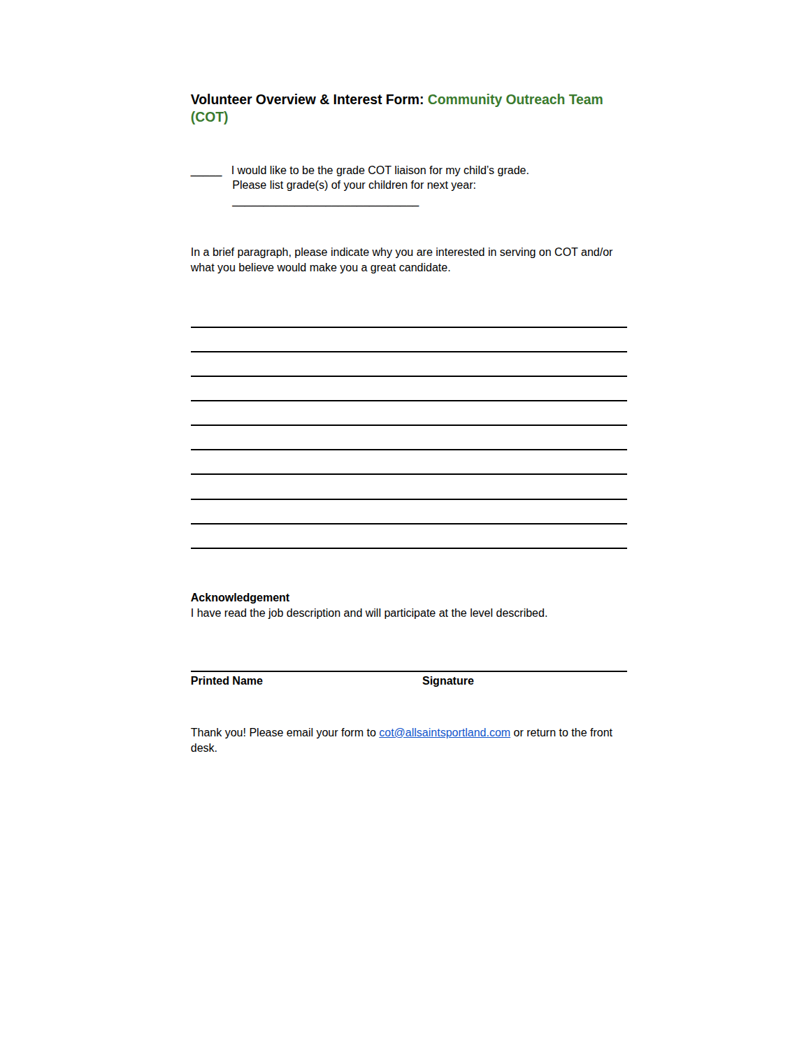Volunteer Overview & Interest Form: Community Outreach Team (COT)
_____ I would like to be the grade COT liaison for my child’s grade. Please list grade(s) of your children for next year: ______________________________
In a brief paragraph, please indicate why you are interested in serving on COT and/or what you believe would make you a great candidate.
Acknowledgement
I have read the job description and will participate at the level described.
Printed Name Signature
Thank you! Please email your form to cot@allsaintsportland.com or return to the front desk.